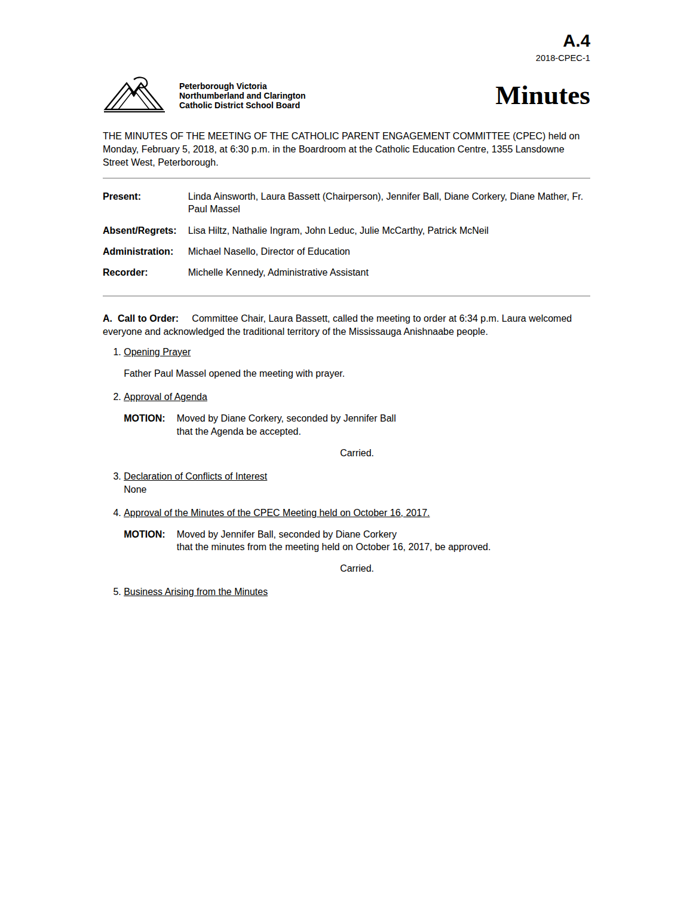A.4
2018-CPEC-1
Peterborough Victoria
Northumberland and Clarington
Catholic District School Board
Minutes
THE MINUTES OF THE MEETING OF THE CATHOLIC PARENT ENGAGEMENT COMMITTEE (CPEC) held on Monday, February 5, 2018, at 6:30 p.m. in the Boardroom at the Catholic Education Centre, 1355 Lansdowne Street West, Peterborough.
| Present: | Linda Ainsworth, Laura Bassett (Chairperson), Jennifer Ball, Diane Corkery, Diane Mather, Fr. Paul Massel |
| Absent/Regrets: | Lisa Hiltz, Nathalie Ingram, John Leduc, Julie McCarthy, Patrick McNeil |
| Administration: | Michael Nasello, Director of Education |
| Recorder: | Michelle Kennedy, Administrative Assistant |
A. Call to Order: Committee Chair, Laura Bassett, called the meeting to order at 6:34 p.m. Laura welcomed everyone and acknowledged the traditional territory of the Mississauga Anishnaabe people.
Opening Prayer
Father Paul Massel opened the meeting with prayer.
Approval of Agenda
MOTION: Moved by Diane Corkery, seconded by Jennifer Ball
that the Agenda be accepted.
Carried.
Declaration of Conflicts of Interest
None
Approval of the Minutes of the CPEC Meeting held on October 16, 2017.
MOTION: Moved by Jennifer Ball, seconded by Diane Corkery
that the minutes from the meeting held on October 16, 2017, be approved.
Carried.
Business Arising from the Minutes